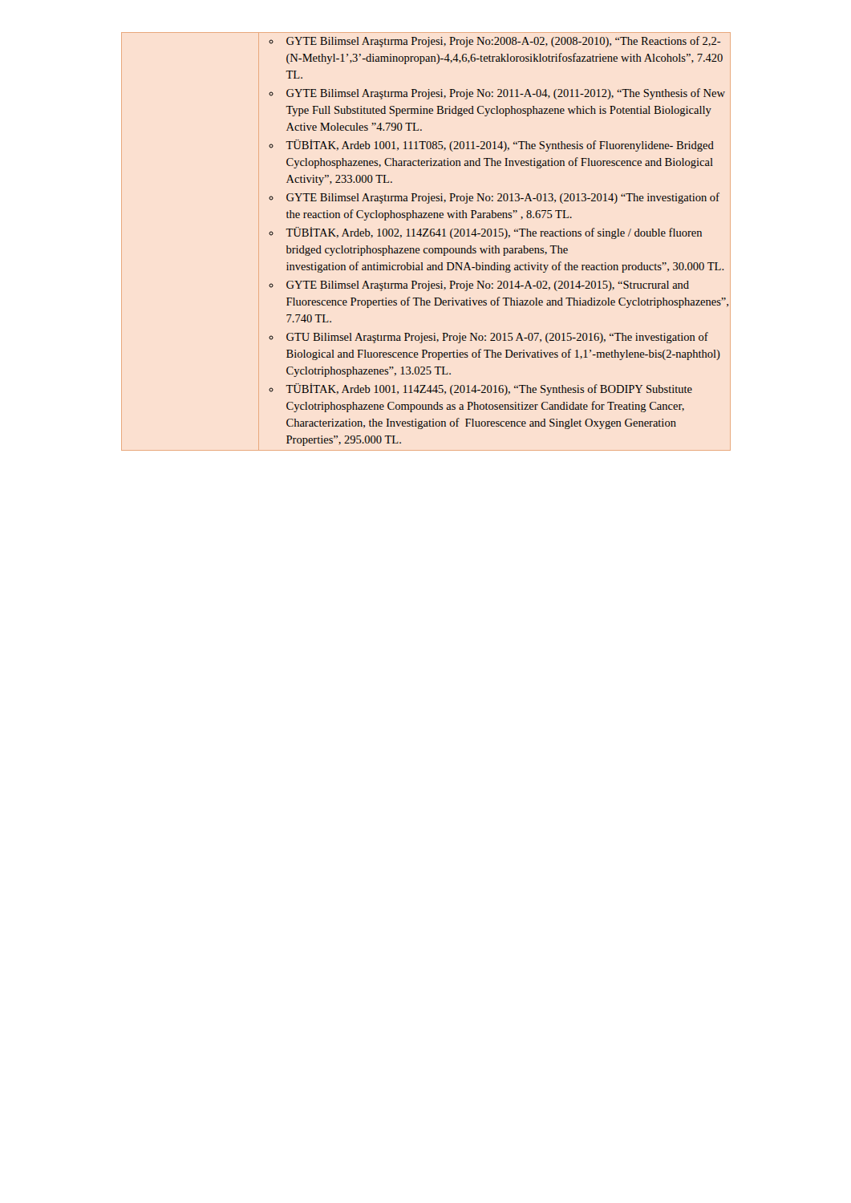| | GYTE Bilimsel Araştırma Projesi, Proje No:2008-A-02, (2008-2010), “The Reactions of 2,2-(N-Methyl-1’,3’-diaminopropan)-4,4,6,6-tetraklorosiklotrifosfazatriene with Alcohols”, 7.420 TL. GYTE Bilimsel Araştırma Projesi, Proje No: 2011-A-04, (2011-2012), “The Synthesis of New Type Full Substituted Spermine Bridged Cyclophosphazene which is Potential Biologically Active Molecules ”4.790 TL. TÜBİTAK, Ardeb 1001, 111T085, (2011-2014), “The Synthesis of Fluorenylidene- Bridged Cyclophosphazenes, Characterization and The Investigation of Fluorescence and Biological Activity”, 233.000 TL. GYTE Bilimsel Araştırma Projesi, Proje No: 2013-A-013, (2013-2014) “The investigation of the reaction of Cyclophosphazene with Parabens” , 8.675 TL. TÜBİTAK, Ardeb, 1002, 114Z641 (2014-2015), “The reactions of single / double fluoren bridged cyclotriphosphazene compounds with parabens, The investigation of antimicrobial and DNA-binding activity of the reaction products”, 30.000 TL. GYTE Bilimsel Araştırma Projesi, Proje No: 2014-A-02, (2014-2015), “Strucrural and Fluorescence Properties of The Derivatives of Thiazole and Thiadizole Cyclotriphosphazenes”, 7.740 TL. GTU Bilimsel Araştırma Projesi, Proje No: 2015 A-07, (2015-2016), “The investigation of Biological and Fluorescence Properties of The Derivatives of 1,1’-methylene-bis(2-naphthol) Cyclotriphosphazenes”, 13.025 TL. TÜBİTAK, Ardeb 1001, 114Z445, (2014-2016), “The Synthesis of BODIPY Substitute Cyclotriphosphazene Compounds as a Photosensitizer Candidate for Treating Cancer, Characterization, the Investigation of Fluorescence and Singlet Oxygen Generation Properties”, 295.000 TL. |